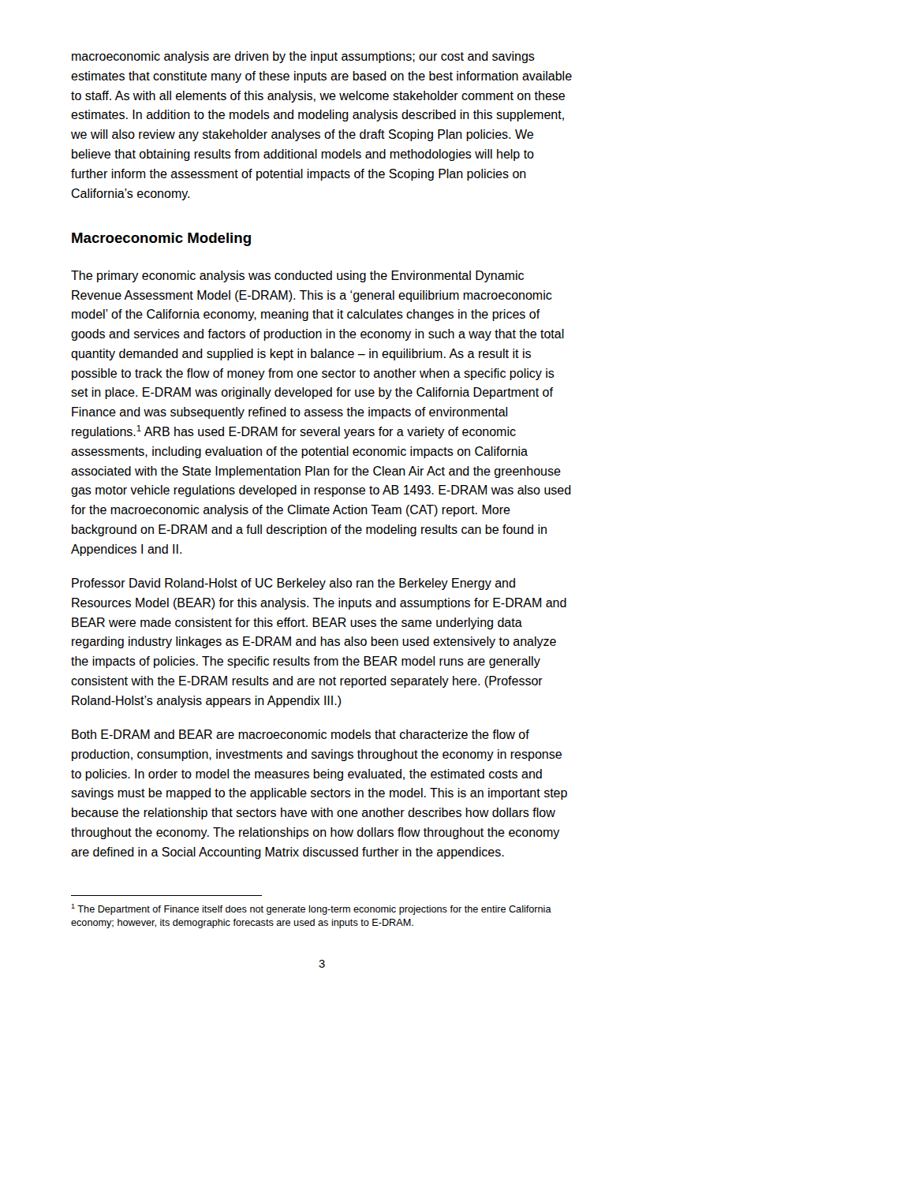macroeconomic analysis are driven by the input assumptions; our cost and savings estimates that constitute many of these inputs are based on the best information available to staff. As with all elements of this analysis, we welcome stakeholder comment on these estimates. In addition to the models and modeling analysis described in this supplement, we will also review any stakeholder analyses of the draft Scoping Plan policies. We believe that obtaining results from additional models and methodologies will help to further inform the assessment of potential impacts of the Scoping Plan policies on California’s economy.
Macroeconomic Modeling
The primary economic analysis was conducted using the Environmental Dynamic Revenue Assessment Model (E-DRAM). This is a ‘general equilibrium macroeconomic model’ of the California economy, meaning that it calculates changes in the prices of goods and services and factors of production in the economy in such a way that the total quantity demanded and supplied is kept in balance – in equilibrium. As a result it is possible to track the flow of money from one sector to another when a specific policy is set in place. E-DRAM was originally developed for use by the California Department of Finance and was subsequently refined to assess the impacts of environmental regulations.1 ARB has used E-DRAM for several years for a variety of economic assessments, including evaluation of the potential economic impacts on California associated with the State Implementation Plan for the Clean Air Act and the greenhouse gas motor vehicle regulations developed in response to AB 1493. E-DRAM was also used for the macroeconomic analysis of the Climate Action Team (CAT) report. More background on E-DRAM and a full description of the modeling results can be found in Appendices I and II.
Professor David Roland-Holst of UC Berkeley also ran the Berkeley Energy and Resources Model (BEAR) for this analysis. The inputs and assumptions for E-DRAM and BEAR were made consistent for this effort. BEAR uses the same underlying data regarding industry linkages as E-DRAM and has also been used extensively to analyze the impacts of policies. The specific results from the BEAR model runs are generally consistent with the E-DRAM results and are not reported separately here. (Professor Roland-Holst’s analysis appears in Appendix III.)
Both E-DRAM and BEAR are macroeconomic models that characterize the flow of production, consumption, investments and savings throughout the economy in response to policies. In order to model the measures being evaluated, the estimated costs and savings must be mapped to the applicable sectors in the model. This is an important step because the relationship that sectors have with one another describes how dollars flow throughout the economy. The relationships on how dollars flow throughout the economy are defined in a Social Accounting Matrix discussed further in the appendices.
1 The Department of Finance itself does not generate long-term economic projections for the entire California economy; however, its demographic forecasts are used as inputs to E-DRAM.
3